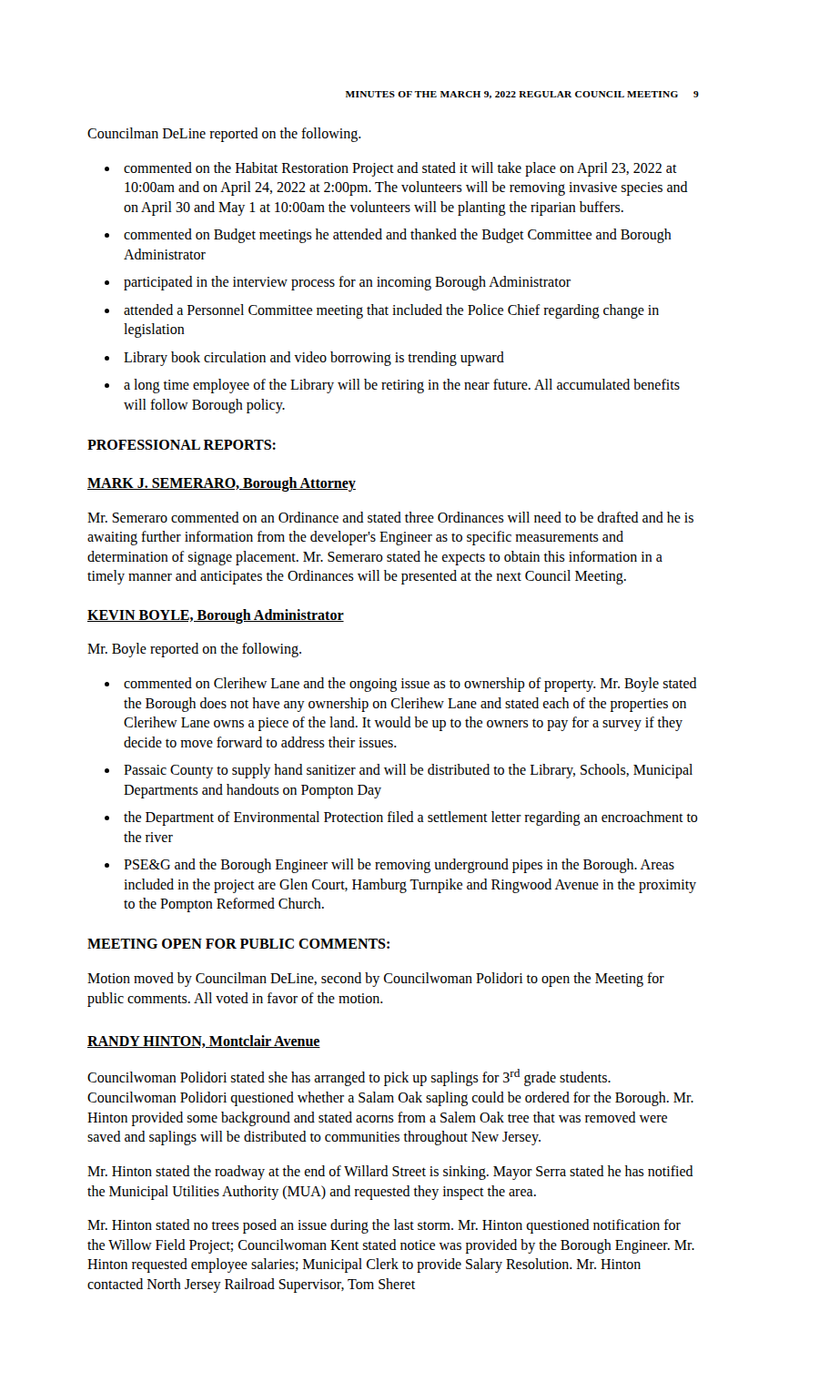MINUTES OF THE MARCH 9, 2022 REGULAR COUNCIL MEETING 9
Councilman DeLine reported on the following.
commented on the Habitat Restoration Project and stated it will take place on April 23, 2022 at 10:00am and on April 24, 2022 at 2:00pm. The volunteers will be removing invasive species and on April 30 and May 1 at 10:00am the volunteers will be planting the riparian buffers.
commented on Budget meetings he attended and thanked the Budget Committee and Borough Administrator
participated in the interview process for an incoming Borough Administrator
attended a Personnel Committee meeting that included the Police Chief regarding change in legislation
Library book circulation and video borrowing is trending upward
a long time employee of the Library will be retiring in the near future. All accumulated benefits will follow Borough policy.
Professional Reports:
MARK J. SEMERARO, Borough Attorney
Mr. Semeraro commented on an Ordinance and stated three Ordinances will need to be drafted and he is awaiting further information from the developer's Engineer as to specific measurements and determination of signage placement. Mr. Semeraro stated he expects to obtain this information in a timely manner and anticipates the Ordinances will be presented at the next Council Meeting.
KEVIN BOYLE, Borough Administrator
Mr. Boyle reported on the following.
commented on Clerihew Lane and the ongoing issue as to ownership of property. Mr. Boyle stated the Borough does not have any ownership on Clerihew Lane and stated each of the properties on Clerihew Lane owns a piece of the land. It would be up to the owners to pay for a survey if they decide to move forward to address their issues.
Passaic County to supply hand sanitizer and will be distributed to the Library, Schools, Municipal Departments and handouts on Pompton Day
the Department of Environmental Protection filed a settlement letter regarding an encroachment to the river
PSE&G and the Borough Engineer will be removing underground pipes in the Borough. Areas included in the project are Glen Court, Hamburg Turnpike and Ringwood Avenue in the proximity to the Pompton Reformed Church.
Meeting Open for Public Comments:
Motion moved by Councilman DeLine, second by Councilwoman Polidori to open the Meeting for public comments. All voted in favor of the motion.
RANDY HINTON, Montclair Avenue
Councilwoman Polidori stated she has arranged to pick up saplings for 3rd grade students. Councilwoman Polidori questioned whether a Salam Oak sapling could be ordered for the Borough. Mr. Hinton provided some background and stated acorns from a Salem Oak tree that was removed were saved and saplings will be distributed to communities throughout New Jersey.
Mr. Hinton stated the roadway at the end of Willard Street is sinking. Mayor Serra stated he has notified the Municipal Utilities Authority (MUA) and requested they inspect the area.
Mr. Hinton stated no trees posed an issue during the last storm. Mr. Hinton questioned notification for the Willow Field Project; Councilwoman Kent stated notice was provided by the Borough Engineer. Mr. Hinton requested employee salaries; Municipal Clerk to provide Salary Resolution. Mr. Hinton contacted North Jersey Railroad Supervisor, Tom Sheret